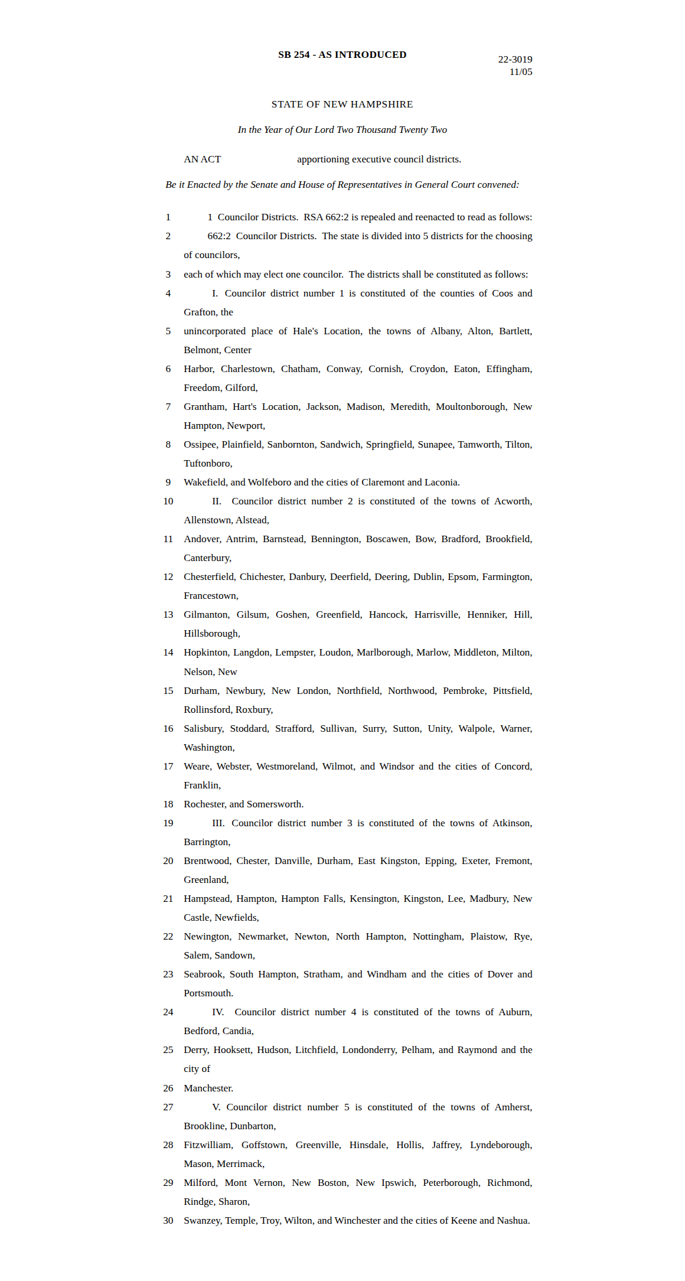SB 254 - AS INTRODUCED
22-3019
11/05
STATE OF NEW HAMPSHIRE
In the Year of Our Lord Two Thousand Twenty Two
AN ACT apportioning executive council districts.
Be it Enacted by the Senate and House of Representatives in General Court convened:
| 1 | 1 Councilor Districts. RSA 662:2 is repealed and reenacted to read as follows: |
| 2 | 662:2 Councilor Districts. The state is divided into 5 districts for the choosing of councilors, |
| 3 | each of which may elect one councilor. The districts shall be constituted as follows: |
| 4 | I. Councilor district number 1 is constituted of the counties of Coos and Grafton, the |
| 5 | unincorporated place of Hale's Location, the towns of Albany, Alton, Bartlett, Belmont, Center |
| 6 | Harbor, Charlestown, Chatham, Conway, Cornish, Croydon, Eaton, Effingham, Freedom, Gilford, |
| 7 | Grantham, Hart's Location, Jackson, Madison, Meredith, Moultonborough, New Hampton, Newport, |
| 8 | Ossipee, Plainfield, Sanbornton, Sandwich, Springfield, Sunapee, Tamworth, Tilton, Tuftonboro, |
| 9 | Wakefield, and Wolfeboro and the cities of Claremont and Laconia. |
| 10 | II. Councilor district number 2 is constituted of the towns of Acworth, Allenstown, Alstead, |
| 11 | Andover, Antrim, Barnstead, Bennington, Boscawen, Bow, Bradford, Brookfield, Canterbury, |
| 12 | Chesterfield, Chichester, Danbury, Deerfield, Deering, Dublin, Epsom, Farmington, Francestown, |
| 13 | Gilmanton, Gilsum, Goshen, Greenfield, Hancock, Harrisville, Henniker, Hill, Hillsborough, |
| 14 | Hopkinton, Langdon, Lempster, Loudon, Marlborough, Marlow, Middleton, Milton, Nelson, New |
| 15 | Durham, Newbury, New London, Northfield, Northwood, Pembroke, Pittsfield, Rollinsford, Roxbury, |
| 16 | Salisbury, Stoddard, Strafford, Sullivan, Surry, Sutton, Unity, Walpole, Warner, Washington, |
| 17 | Weare, Webster, Westmoreland, Wilmot, and Windsor and the cities of Concord, Franklin, |
| 18 | Rochester, and Somersworth. |
| 19 | III. Councilor district number 3 is constituted of the towns of Atkinson, Barrington, |
| 20 | Brentwood, Chester, Danville, Durham, East Kingston, Epping, Exeter, Fremont, Greenland, |
| 21 | Hampstead, Hampton, Hampton Falls, Kensington, Kingston, Lee, Madbury, New Castle, Newfields, |
| 22 | Newington, Newmarket, Newton, North Hampton, Nottingham, Plaistow, Rye, Salem, Sandown, |
| 23 | Seabrook, South Hampton, Stratham, and Windham and the cities of Dover and Portsmouth. |
| 24 | IV. Councilor district number 4 is constituted of the towns of Auburn, Bedford, Candia, |
| 25 | Derry, Hooksett, Hudson, Litchfield, Londonderry, Pelham, and Raymond and the city of |
| 26 | Manchester. |
| 27 | V. Councilor district number 5 is constituted of the towns of Amherst, Brookline, Dunbarton, |
| 28 | Fitzwilliam, Goffstown, Greenville, Hinsdale, Hollis, Jaffrey, Lyndeborough, Mason, Merrimack, |
| 29 | Milford, Mont Vernon, New Boston, New Ipswich, Peterborough, Richmond, Rindge, Sharon, |
| 30 | Swanzey, Temple, Troy, Wilton, and Winchester and the cities of Keene and Nashua. |